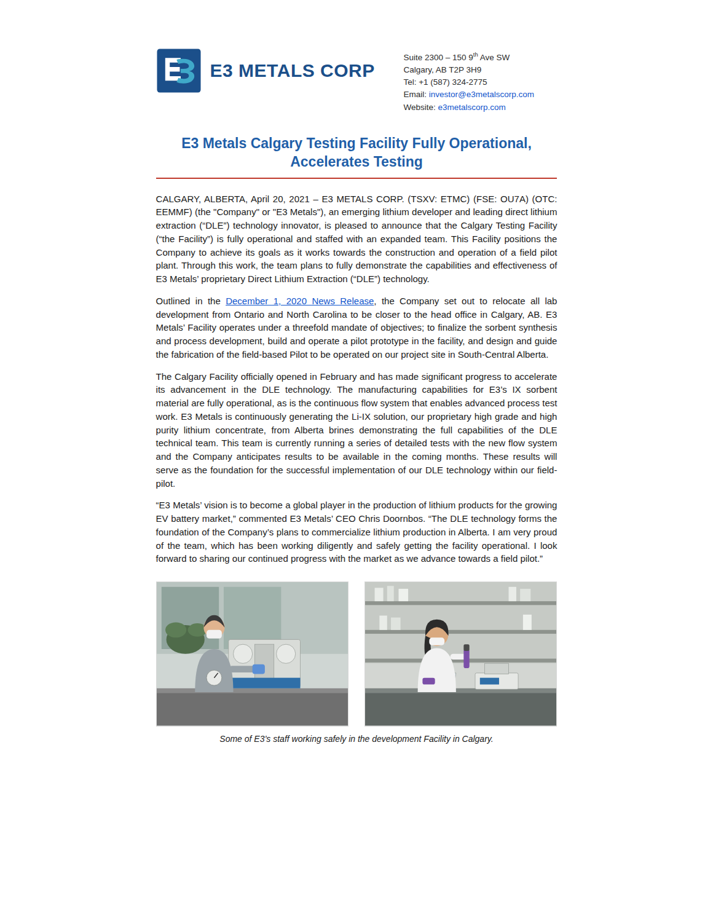E3 METALS CORP
Suite 2300 – 150 9th Ave SW
Calgary, AB T2P 3H9
Tel: +1 (587) 324-2775
Email: investor@e3metalscorp.com
Website: e3metalscorp.com
E3 Metals Calgary Testing Facility Fully Operational,
Accelerates Testing
CALGARY, ALBERTA, April 20, 2021 – E3 METALS CORP. (TSXV: ETMC) (FSE: OU7A) (OTC: EEMMF) (the "Company" or "E3 Metals"), an emerging lithium developer and leading direct lithium extraction (“DLE”) technology innovator, is pleased to announce that the Calgary Testing Facility (“the Facility”) is fully operational and staffed with an expanded team. This Facility positions the Company to achieve its goals as it works towards the construction and operation of a field pilot plant. Through this work, the team plans to fully demonstrate the capabilities and effectiveness of E3 Metals’ proprietary Direct Lithium Extraction (“DLE”) technology.
Outlined in the December 1, 2020 News Release, the Company set out to relocate all lab development from Ontario and North Carolina to be closer to the head office in Calgary, AB. E3 Metals’ Facility operates under a threefold mandate of objectives; to finalize the sorbent synthesis and process development, build and operate a pilot prototype in the facility, and design and guide the fabrication of the field-based Pilot to be operated on our project site in South-Central Alberta.
The Calgary Facility officially opened in February and has made significant progress to accelerate its advancement in the DLE technology. The manufacturing capabilities for E3’s IX sorbent material are fully operational, as is the continuous flow system that enables advanced process test work. E3 Metals is continuously generating the Li-IX solution, our proprietary high grade and high purity lithium concentrate, from Alberta brines demonstrating the full capabilities of the DLE technical team. This team is currently running a series of detailed tests with the new flow system and the Company anticipates results to be available in the coming months. These results will serve as the foundation for the successful implementation of our DLE technology within our field-pilot.
“E3 Metals’ vision is to become a global player in the production of lithium products for the growing EV battery market,” commented E3 Metals’ CEO Chris Doornbos. “The DLE technology forms the foundation of the Company’s plans to commercialize lithium production in Alberta. I am very proud of the team, which has been working diligently and safely getting the facility operational. I look forward to sharing our continued progress with the market as we advance towards a field pilot.”
Some of E3’s staff working safely in the development Facility in Calgary.